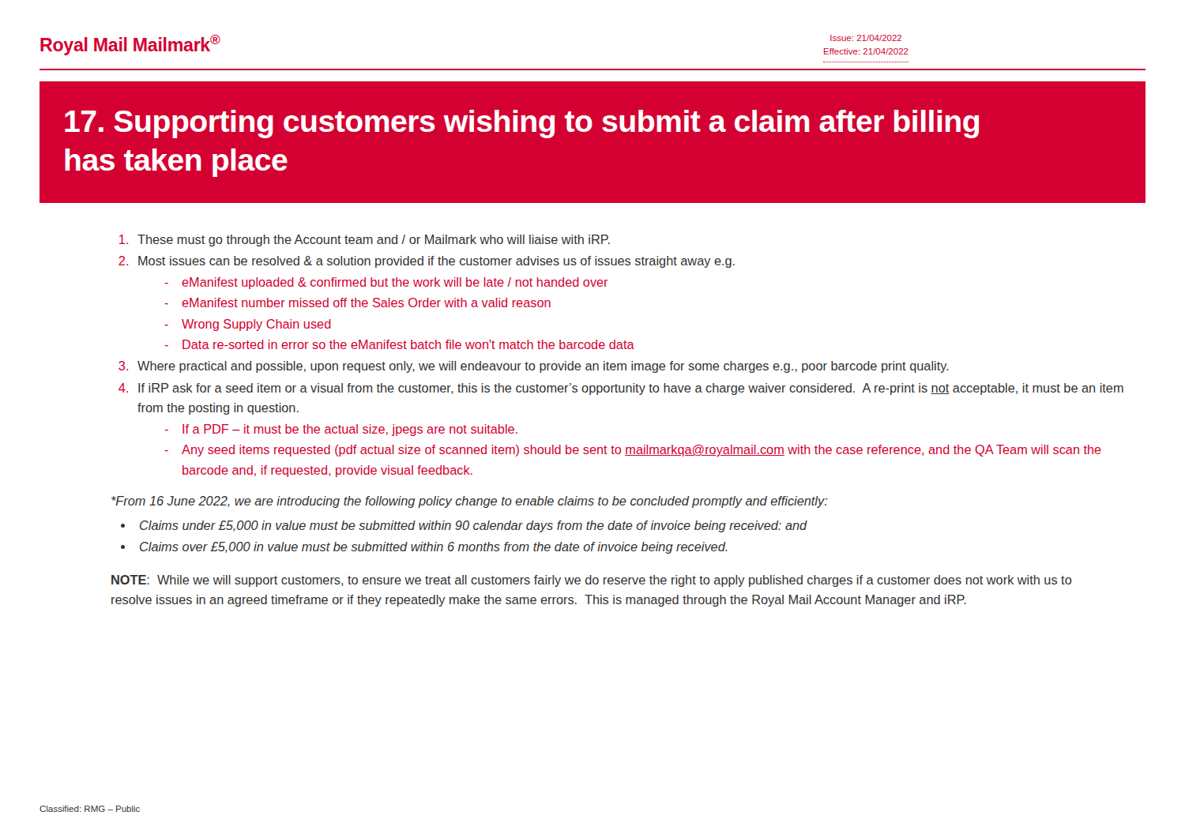Royal Mail Mailmark®
Issue: 21/04/2022
Effective: 21/04/2022
17. Supporting customers wishing to submit a claim after billing has taken place
These must go through the Account team and / or Mailmark who will liaise with iRP.
Most issues can be resolved & a solution provided if the customer advises us of issues straight away e.g.
eManifest uploaded & confirmed but the work will be late / not handed over
eManifest number missed off the Sales Order with a valid reason
Wrong Supply Chain used
Data re-sorted in error so the eManifest batch file won't match the barcode data
Where practical and possible, upon request only, we will endeavour to provide an item image for some charges e.g., poor barcode print quality.
If iRP ask for a seed item or a visual from the customer, this is the customer’s opportunity to have a charge waiver considered. A re-print is not acceptable, it must be an item from the posting in question.
If a PDF – it must be the actual size, jpegs are not suitable.
Any seed items requested (pdf actual size of scanned item) should be sent to mailmarkqa@royalmail.com with the case reference, and the QA Team will scan the barcode and, if requested, provide visual feedback.
*From 16 June 2022, we are introducing the following policy change to enable claims to be concluded promptly and efficiently:
Claims under £5,000 in value must be submitted within 90 calendar days from the date of invoice being received: and
Claims over £5,000 in value must be submitted within 6 months from the date of invoice being received.
NOTE: While we will support customers, to ensure we treat all customers fairly we do reserve the right to apply published charges if a customer does not work with us to resolve issues in an agreed timeframe or if they repeatedly make the same errors. This is managed through the Royal Mail Account Manager and iRP.
Classified: RMG – Public